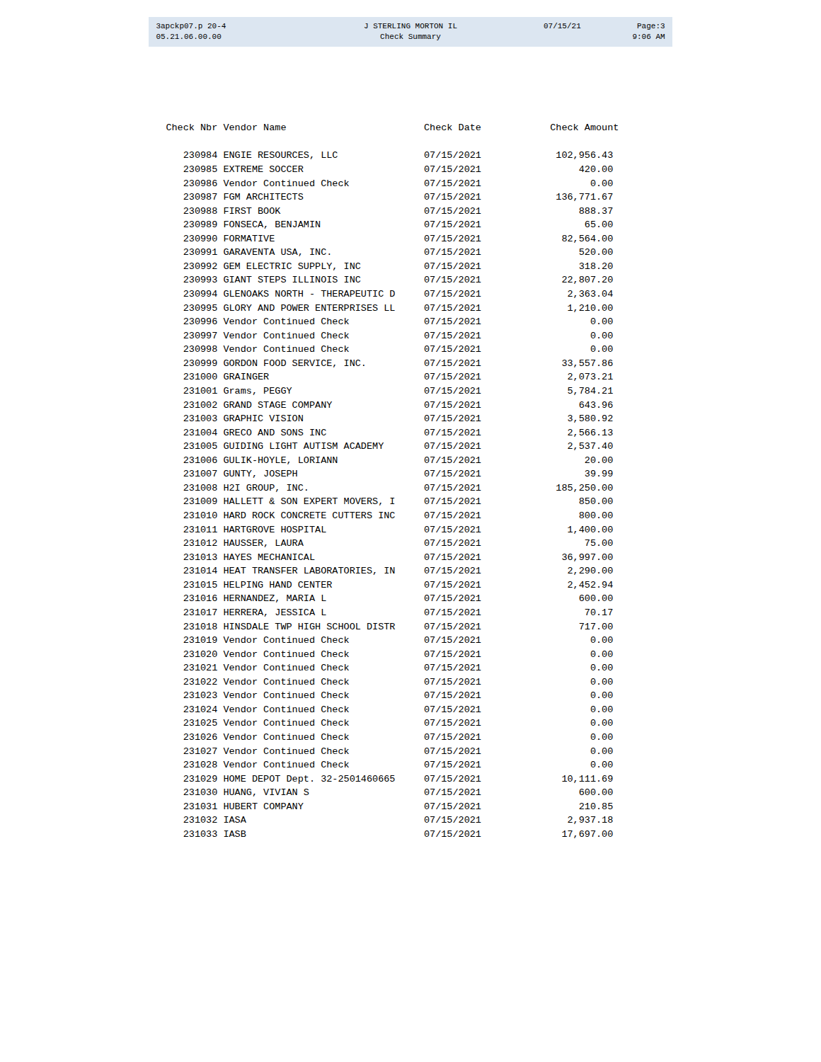| 3apckp07.p 20-4 | J STERLING MORTON IL | 07/15/21 Page:3 |
| 05.21.06.00.00 | Check Summary | 9:06 AM |
Check Nbr Vendor Name                        Check Date            Check Amount

   230984 ENGIE RESOURCES, LLC               07/15/2021             102,956.43
   230985 EXTREME SOCCER                     07/15/2021                 420.00
   230986 Vendor Continued Check             07/15/2021                   0.00
   230987 FGM ARCHITECTS                     07/15/2021             136,771.67
   230988 FIRST BOOK                         07/15/2021                 888.37
   230989 FONSECA, BENJAMIN                  07/15/2021                  65.00
   230990 FORMATIVE                          07/15/2021              82,564.00
   230991 GARAVENTA USA, INC.                07/15/2021                 520.00
   230992 GEM ELECTRIC SUPPLY, INC           07/15/2021                 318.20
   230993 GIANT STEPS ILLINOIS INC           07/15/2021              22,807.20
   230994 GLENOAKS NORTH - THERAPEUTIC D     07/15/2021               2,363.04
   230995 GLORY AND POWER ENTERPRISES LL     07/15/2021               1,210.00
   230996 Vendor Continued Check             07/15/2021                   0.00
   230997 Vendor Continued Check             07/15/2021                   0.00
   230998 Vendor Continued Check             07/15/2021                   0.00
   230999 GORDON FOOD SERVICE, INC.          07/15/2021              33,557.86
   231000 GRAINGER                           07/15/2021               2,073.21
   231001 Grams, PEGGY                       07/15/2021               5,784.21
   231002 GRAND STAGE COMPANY                07/15/2021                 643.96
   231003 GRAPHIC VISION                     07/15/2021               3,580.92
   231004 GRECO AND SONS INC                 07/15/2021               2,566.13
   231005 GUIDING LIGHT AUTISM ACADEMY       07/15/2021               2,537.40
   231006 GULIK-HOYLE, LORIANN               07/15/2021                  20.00
   231007 GUNTY, JOSEPH                      07/15/2021                  39.99
   231008 H2I GROUP, INC.                    07/15/2021             185,250.00
   231009 HALLETT & SON EXPERT MOVERS, I     07/15/2021                 850.00
   231010 HARD ROCK CONCRETE CUTTERS INC     07/15/2021                 800.00
   231011 HARTGROVE HOSPITAL                 07/15/2021               1,400.00
   231012 HAUSSER, LAURA                     07/15/2021                  75.00
   231013 HAYES MECHANICAL                   07/15/2021              36,997.00
   231014 HEAT TRANSFER LABORATORIES, IN     07/15/2021               2,290.00
   231015 HELPING HAND CENTER                07/15/2021               2,452.94
   231016 HERNANDEZ, MARIA L                 07/15/2021                 600.00
   231017 HERRERA, JESSICA L                 07/15/2021                  70.17
   231018 HINSDALE TWP HIGH SCHOOL DISTR     07/15/2021                 717.00
   231019 Vendor Continued Check             07/15/2021                   0.00
   231020 Vendor Continued Check             07/15/2021                   0.00
   231021 Vendor Continued Check             07/15/2021                   0.00
   231022 Vendor Continued Check             07/15/2021                   0.00
   231023 Vendor Continued Check             07/15/2021                   0.00
   231024 Vendor Continued Check             07/15/2021                   0.00
   231025 Vendor Continued Check             07/15/2021                   0.00
   231026 Vendor Continued Check             07/15/2021                   0.00
   231027 Vendor Continued Check             07/15/2021                   0.00
   231028 Vendor Continued Check             07/15/2021                   0.00
   231029 HOME DEPOT Dept. 32-2501460665     07/15/2021              10,111.69
   231030 HUANG, VIVIAN S                    07/15/2021                 600.00
   231031 HUBERT COMPANY                     07/15/2021                 210.85
   231032 IASA                               07/15/2021               2,937.18
   231033 IASB                               07/15/2021              17,697.00